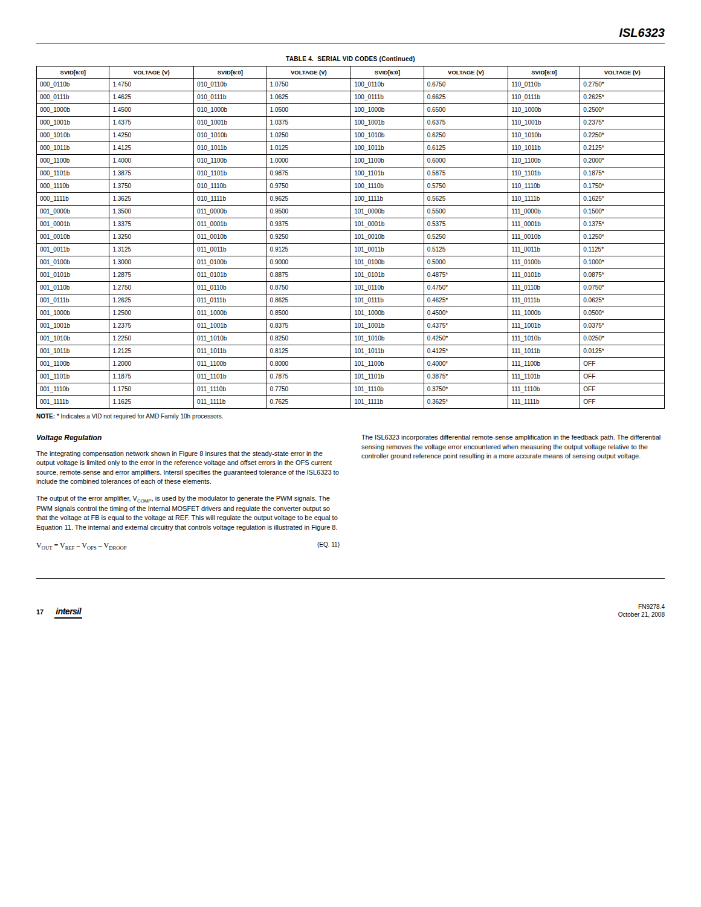ISL6323
TABLE 4. SERIAL VID CODES (Continued)
| SVID[6:0] | VOLTAGE (V) | SVID[6:0] | VOLTAGE (V) | SVID[6:0] | VOLTAGE (V) | SVID[6:0] | VOLTAGE (V) |
| --- | --- | --- | --- | --- | --- | --- | --- |
| 000_0110b | 1.4750 | 010_0110b | 1.0750 | 100_0110b | 0.6750 | 110_0110b | 0.2750* |
| 000_0111b | 1.4625 | 010_0111b | 1.0625 | 100_0111b | 0.6625 | 110_0111b | 0.2625* |
| 000_1000b | 1.4500 | 010_1000b | 1.0500 | 100_1000b | 0.6500 | 110_1000b | 0.2500* |
| 000_1001b | 1.4375 | 010_1001b | 1.0375 | 100_1001b | 0.6375 | 110_1001b | 0.2375* |
| 000_1010b | 1.4250 | 010_1010b | 1.0250 | 100_1010b | 0.6250 | 110_1010b | 0.2250* |
| 000_1011b | 1.4125 | 010_1011b | 1.0125 | 100_1011b | 0.6125 | 110_1011b | 0.2125* |
| 000_1100b | 1.4000 | 010_1100b | 1.0000 | 100_1100b | 0.6000 | 110_1100b | 0.2000* |
| 000_1101b | 1.3875 | 010_1101b | 0.9875 | 100_1101b | 0.5875 | 110_1101b | 0.1875* |
| 000_1110b | 1.3750 | 010_1110b | 0.9750 | 100_1110b | 0.5750 | 110_1110b | 0.1750* |
| 000_1111b | 1.3625 | 010_1111b | 0.9625 | 100_1111b | 0.5625 | 110_1111b | 0.1625* |
| 001_0000b | 1.3500 | 011_0000b | 0.9500 | 101_0000b | 0.5500 | 111_0000b | 0.1500* |
| 001_0001b | 1.3375 | 011_0001b | 0.9375 | 101_0001b | 0.5375 | 111_0001b | 0.1375* |
| 001_0010b | 1.3250 | 011_0010b | 0.9250 | 101_0010b | 0.5250 | 111_0010b | 0.1250* |
| 001_0011b | 1.3125 | 011_0011b | 0.9125 | 101_0011b | 0.5125 | 111_0011b | 0.1125* |
| 001_0100b | 1.3000 | 011_0100b | 0.9000 | 101_0100b | 0.5000 | 111_0100b | 0.1000* |
| 001_0101b | 1.2875 | 011_0101b | 0.8875 | 101_0101b | 0.4875* | 111_0101b | 0.0875* |
| 001_0110b | 1.2750 | 011_0110b | 0.8750 | 101_0110b | 0.4750* | 111_0110b | 0.0750* |
| 001_0111b | 1.2625 | 011_0111b | 0.8625 | 101_0111b | 0.4625* | 111_0111b | 0.0625* |
| 001_1000b | 1.2500 | 011_1000b | 0.8500 | 101_1000b | 0.4500* | 111_1000b | 0.0500* |
| 001_1001b | 1.2375 | 011_1001b | 0.8375 | 101_1001b | 0.4375* | 111_1001b | 0.0375* |
| 001_1010b | 1.2250 | 011_1010b | 0.8250 | 101_1010b | 0.4250* | 111_1010b | 0.0250* |
| 001_1011b | 1.2125 | 011_1011b | 0.8125 | 101_1011b | 0.4125* | 111_1011b | 0.0125* |
| 001_1100b | 1.2000 | 011_1100b | 0.8000 | 101_1100b | 0.4000* | 111_1100b | OFF |
| 001_1101b | 1.1875 | 011_1101b | 0.7875 | 101_1101b | 0.3875* | 111_1101b | OFF |
| 001_1110b | 1.1750 | 011_1110b | 0.7750 | 101_1110b | 0.3750* | 111_1110b | OFF |
| 001_1111b | 1.1625 | 011_1111b | 0.7625 | 101_1111b | 0.3625* | 111_1111b | OFF |
NOTE: * Indicates a VID not required for AMD Family 10h processors.
Voltage Regulation
The integrating compensation network shown in Figure 8 insures that the steady-state error in the output voltage is limited only to the error in the reference voltage and offset errors in the OFS current source, remote-sense and error amplifiers. Intersil specifies the guaranteed tolerance of the ISL6323 to include the combined tolerances of each of these elements.
The output of the error amplifier, VCOMP, is used by the modulator to generate the PWM signals. The PWM signals control the timing of the Internal MOSFET drivers and regulate the converter output so that the voltage at FB is equal to the voltage at REF. This will regulate the output voltage to be equal to Equation 11. The internal and external circuitry that controls voltage regulation is illustrated in Figure 8.
VOUT = VREF – VOFS – VDROOP (EQ. 11)
The ISL6323 incorporates differential remote-sense amplification in the feedback path. The differential sensing removes the voltage error encountered when measuring the output voltage relative to the controller ground reference point resulting in a more accurate means of sensing output voltage.
17 intersil
FN9278.4
October 21, 2008